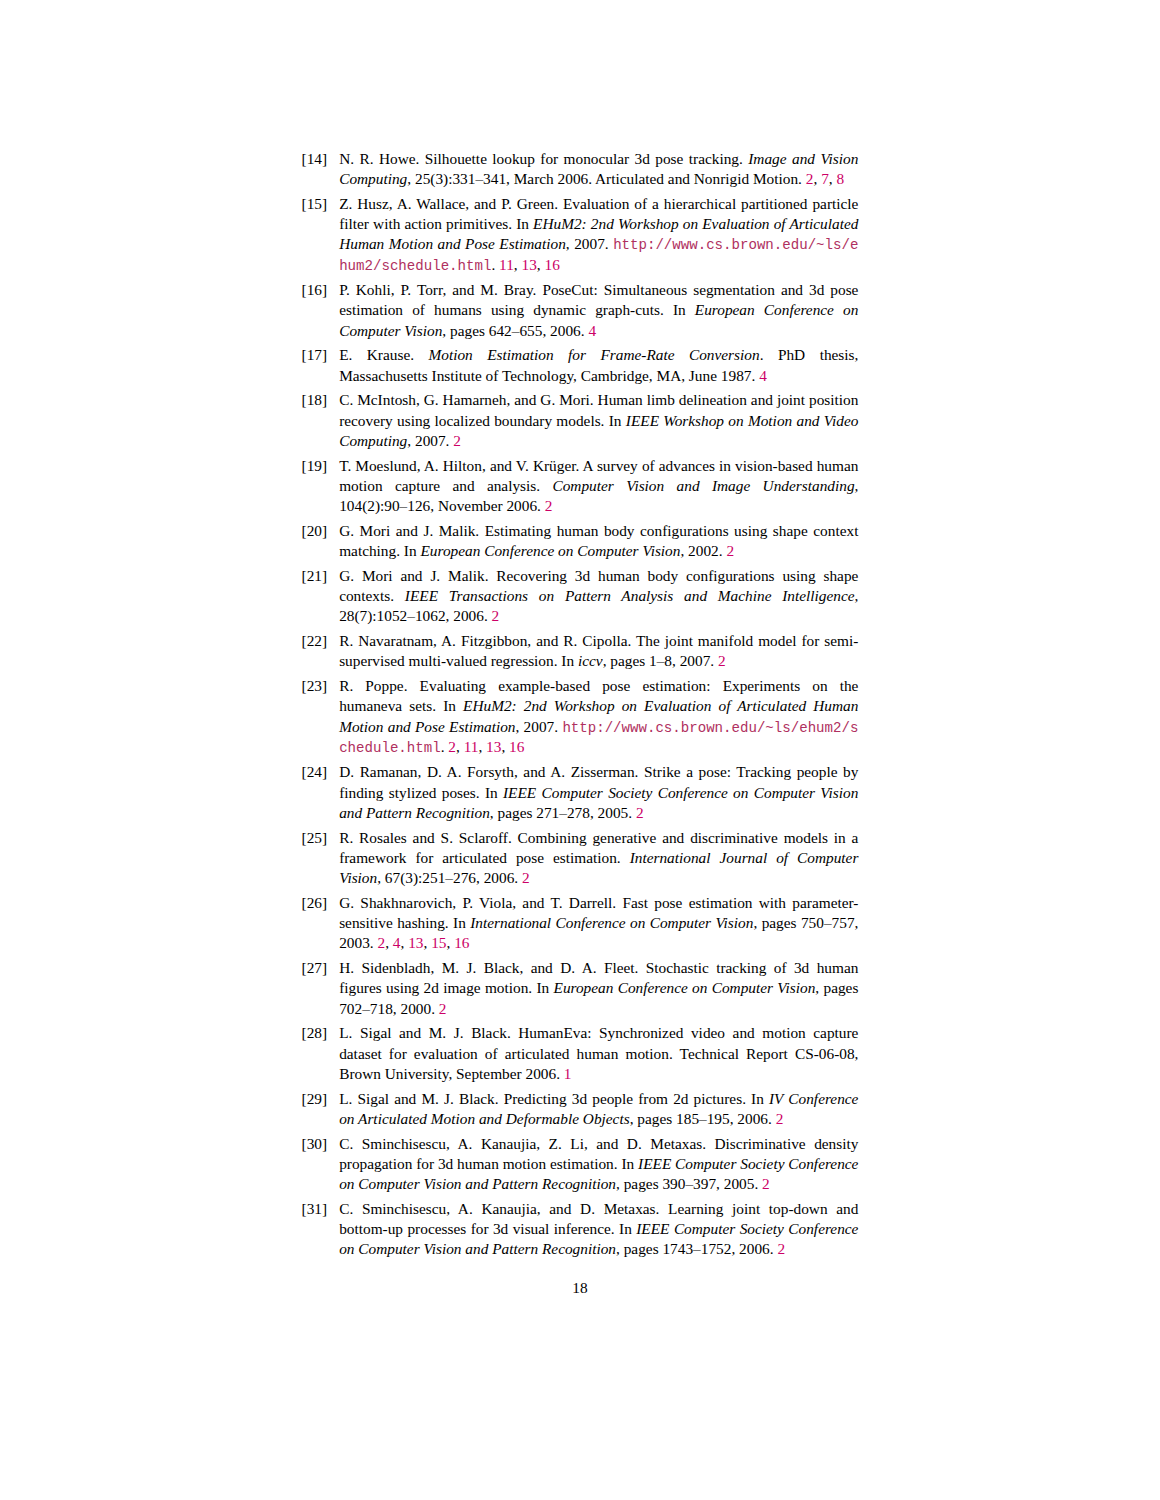[14] N. R. Howe. Silhouette lookup for monocular 3d pose tracking. Image and Vision Computing, 25(3):331–341, March 2006. Articulated and Nonrigid Motion. 2, 7, 8
[15] Z. Husz, A. Wallace, and P. Green. Evaluation of a hierarchical partitioned particle filter with action primitives. In EHuM2: 2nd Workshop on Evaluation of Articulated Human Motion and Pose Estimation, 2007. http://www.cs.brown.edu/~ls/ehum2/schedule.html. 11, 13, 16
[16] P. Kohli, P. Torr, and M. Bray. PoseCut: Simultaneous segmentation and 3d pose estimation of humans using dynamic graph-cuts. In European Conference on Computer Vision, pages 642–655, 2006. 4
[17] E. Krause. Motion Estimation for Frame-Rate Conversion. PhD thesis, Massachusetts Institute of Technology, Cambridge, MA, June 1987. 4
[18] C. McIntosh, G. Hamarneh, and G. Mori. Human limb delineation and joint position recovery using localized boundary models. In IEEE Workshop on Motion and Video Computing, 2007. 2
[19] T. Moeslund, A. Hilton, and V. Krüger. A survey of advances in vision-based human motion capture and analysis. Computer Vision and Image Understanding, 104(2):90–126, November 2006. 2
[20] G. Mori and J. Malik. Estimating human body configurations using shape context matching. In European Conference on Computer Vision, 2002. 2
[21] G. Mori and J. Malik. Recovering 3d human body configurations using shape contexts. IEEE Transactions on Pattern Analysis and Machine Intelligence, 28(7):1052–1062, 2006. 2
[22] R. Navaratnam, A. Fitzgibbon, and R. Cipolla. The joint manifold model for semi-supervised multi-valued regression. In iccv, pages 1–8, 2007. 2
[23] R. Poppe. Evaluating example-based pose estimation: Experiments on the humaneva sets. In EHuM2: 2nd Workshop on Evaluation of Articulated Human Motion and Pose Estimation, 2007. http://www.cs.brown.edu/~ls/ehum2/schedule.html. 2, 11, 13, 16
[24] D. Ramanan, D. A. Forsyth, and A. Zisserman. Strike a pose: Tracking people by finding stylized poses. In IEEE Computer Society Conference on Computer Vision and Pattern Recognition, pages 271–278, 2005. 2
[25] R. Rosales and S. Sclaroff. Combining generative and discriminative models in a framework for articulated pose estimation. International Journal of Computer Vision, 67(3):251–276, 2006. 2
[26] G. Shakhnarovich, P. Viola, and T. Darrell. Fast pose estimation with parameter-sensitive hashing. In International Conference on Computer Vision, pages 750–757, 2003. 2, 4, 13, 15, 16
[27] H. Sidenbladh, M. J. Black, and D. A. Fleet. Stochastic tracking of 3d human figures using 2d image motion. In European Conference on Computer Vision, pages 702–718, 2000. 2
[28] L. Sigal and M. J. Black. HumanEva: Synchronized video and motion capture dataset for evaluation of articulated human motion. Technical Report CS-06-08, Brown University, September 2006. 1
[29] L. Sigal and M. J. Black. Predicting 3d people from 2d pictures. In IV Conference on Articulated Motion and Deformable Objects, pages 185–195, 2006. 2
[30] C. Sminchisescu, A. Kanaujia, Z. Li, and D. Metaxas. Discriminative density propagation for 3d human motion estimation. In IEEE Computer Society Conference on Computer Vision and Pattern Recognition, pages 390–397, 2005. 2
[31] C. Sminchisescu, A. Kanaujia, and D. Metaxas. Learning joint top-down and bottom-up processes for 3d visual inference. In IEEE Computer Society Conference on Computer Vision and Pattern Recognition, pages 1743–1752, 2006. 2
18